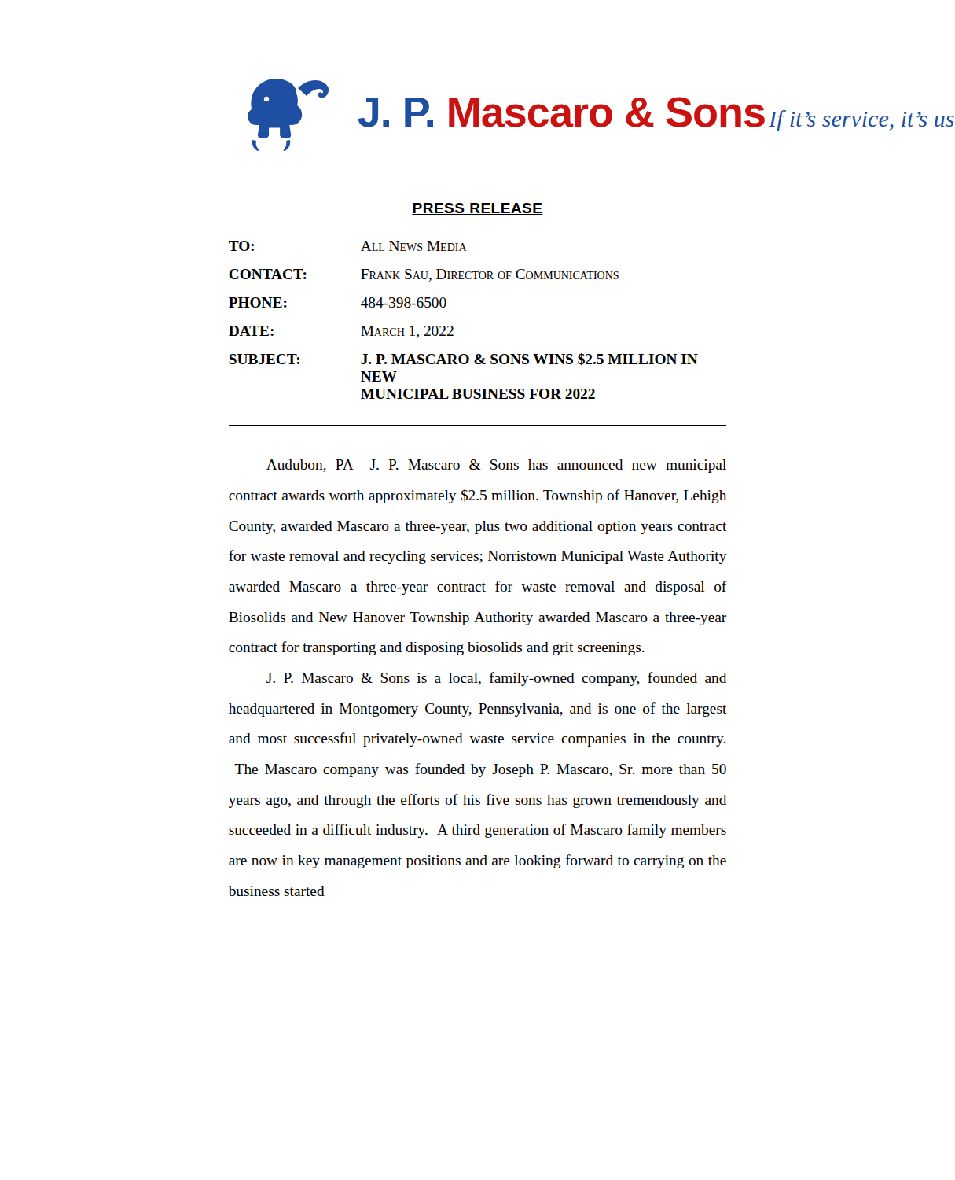J. P. Mascaro & Sons If it’s service, it’s us!
PRESS RELEASE
| TO: | All News Media |
| CONTACT: | Frank Sau, Director of Communications |
| PHONE: | 484-398-6500 |
| DATE: | March 1, 2022 |
| SUBJECT: | J. P. Mascaro & Sons wins $2.5 million in new municipal business for 2022 |
Audubon, PA– J. P. Mascaro & Sons has announced new municipal contract awards worth approximately $2.5 million. Township of Hanover, Lehigh County, awarded Mascaro a three-year, plus two additional option years contract for waste removal and recycling services; Norristown Municipal Waste Authority awarded Mascaro a three-year contract for waste removal and disposal of Biosolids and New Hanover Township Authority awarded Mascaro a three-year contract for transporting and disposing biosolids and grit screenings.
J. P. Mascaro & Sons is a local, family-owned company, founded and headquartered in Montgomery County, Pennsylvania, and is one of the largest and most successful privately-owned waste service companies in the country. The Mascaro company was founded by Joseph P. Mascaro, Sr. more than 50 years ago, and through the efforts of his five sons has grown tremendously and succeeded in a difficult industry. A third generation of Mascaro family members are now in key management positions and are looking forward to carrying on the business started